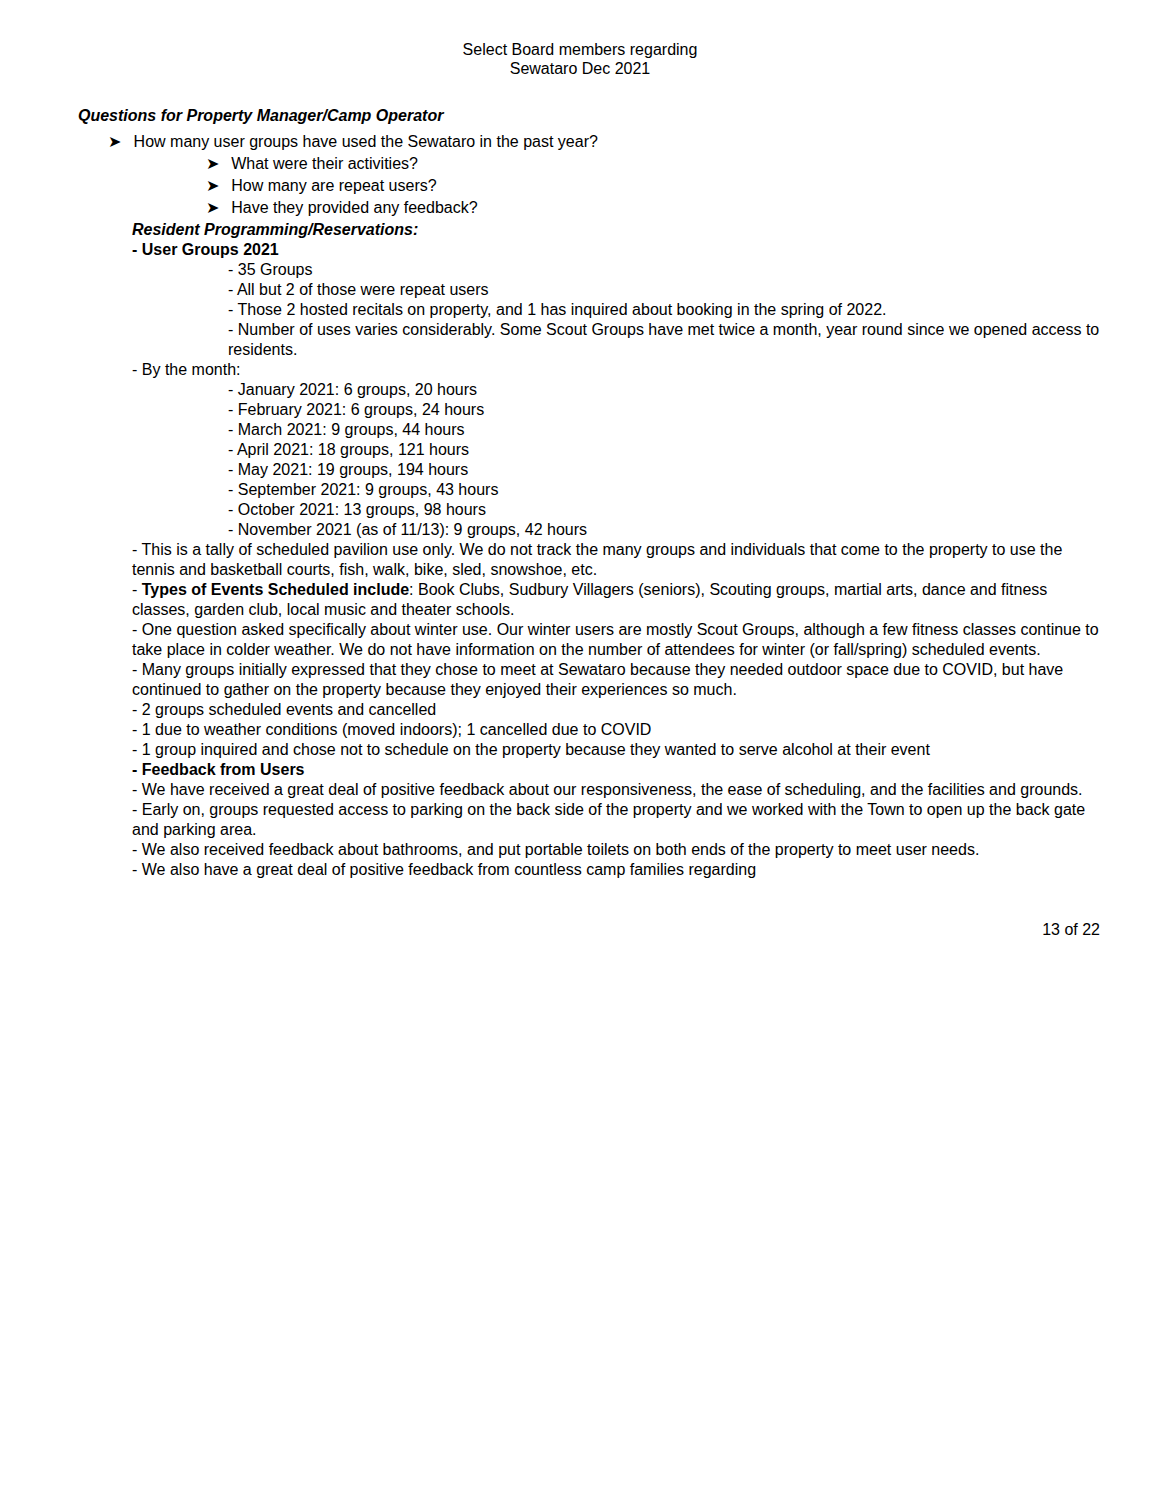Select Board members regarding
Sewataro Dec 2021
Questions for Property Manager/Camp Operator
How many user groups have used the Sewataro in the past year?
What were their activities?
How many are repeat users?
Have they provided any feedback?
Resident Programming/Reservations:
- User Groups 2021
- 35 Groups
- All but 2 of those were repeat users
- Those 2 hosted recitals on property, and 1 has inquired about booking in the spring of 2022.
- Number of uses varies considerably. Some Scout Groups have met twice a month, year round since we opened access to residents.
- By the month:
- January 2021: 6 groups, 20 hours
- February 2021: 6 groups, 24 hours
- March 2021: 9 groups, 44 hours
- April 2021: 18 groups, 121 hours
- May 2021: 19 groups, 194 hours
- September 2021: 9 groups, 43 hours
- October 2021: 13 groups, 98 hours
- November 2021 (as of 11/13): 9 groups, 42 hours
- This is a tally of scheduled pavilion use only. We do not track the many groups and individuals that come to the property to use the tennis and basketball courts, fish, walk, bike, sled, snowshoe, etc.
- Types of Events Scheduled include: Book Clubs, Sudbury Villagers (seniors), Scouting groups, martial arts, dance and fitness classes, garden club, local music and theater schools.
- One question asked specifically about winter use. Our winter users are mostly Scout Groups, although a few fitness classes continue to take place in colder weather. We do not have information on the number of attendees for winter (or fall/spring) scheduled events.
- Many groups initially expressed that they chose to meet at Sewataro because they needed outdoor space due to COVID, but have continued to gather on the property because they enjoyed their experiences so much.
- 2 groups scheduled events and cancelled
- 1 due to weather conditions (moved indoors); 1 cancelled due to COVID
- 1 group inquired and chose not to schedule on the property because they wanted to serve alcohol at their event
- Feedback from Users
- We have received a great deal of positive feedback about our responsiveness, the ease of scheduling, and the facilities and grounds.
- Early on, groups requested access to parking on the back side of the property and we worked with the Town to open up the back gate and parking area.
- We also received feedback about bathrooms, and put portable toilets on both ends of the property to meet user needs.
- We also have a great deal of positive feedback from countless camp families regarding
13 of 22